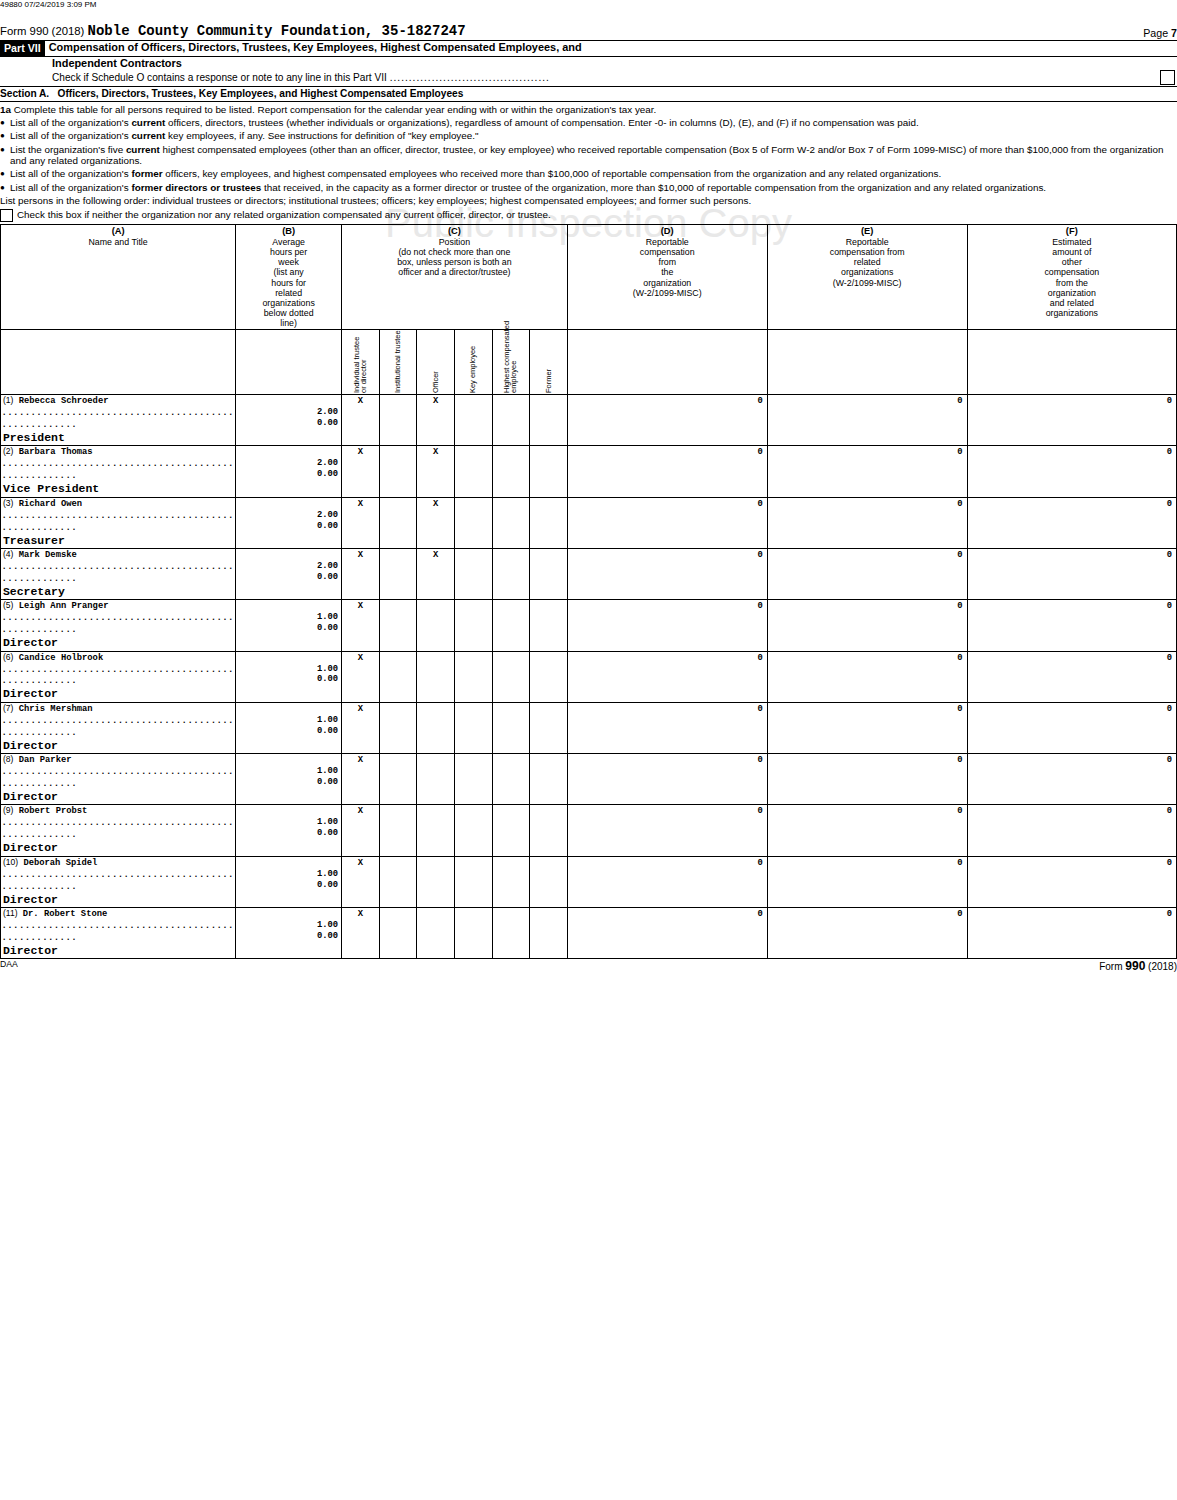Public Inspection Copy
49880 07/24/2019 3:09 PM
Form 990 (2018) Noble County Community Foundation, 35-1827247
Page 7
Part VII
Compensation of Officers, Directors, Trustees, Key Employees, Highest Compensated Employees, and
Independent Contractors
Check if Schedule O contains a response or note to any line in this Part VII ..........................................
Section A. Officers, Directors, Trustees, Key Employees, and Highest Compensated Employees
1a Complete this table for all persons required to be listed. Report compensation for the calendar year ending with or within the organization's tax year.
List all of the organization's current officers, directors, trustees (whether individuals or organizations), regardless of amount of compensation. Enter -0- in columns (D), (E), and (F) if no compensation was paid.
List all of the organization's current key employees, if any. See instructions for definition of "key employee."
List the organization's five current highest compensated employees (other than an officer, director, trustee, or key employee) who received reportable compensation (Box 5 of Form W-2 and/or Box 7 of Form 1099-MISC) of more than $100,000 from the organization and any related organizations.
List all of the organization's former officers, key employees, and highest compensated employees who received more than $100,000 of reportable compensation from the organization and any related organizations.
List all of the organization's former directors or trustees that received, in the capacity as a former director or trustee of the organization, more than $10,000 of reportable compensation from the organization and any related organizations.
List persons in the following order: individual trustees or directors; institutional trustees; officers; key employees; highest compensated employees; and former such persons.
Check this box if neither the organization nor any related organization compensated any current officer, director, or trustee.
| (A) Name and Title | (B) Average hours per week (list any hours for related organizations below dotted line) | (C) Position (do not check more than one box, unless person is both an officer and a director/trustee) | (D) Reportable compensation from the organization (W-2/1099-MISC) | (E) Reportable compensation from related organizations (W-2/1099-MISC) | (F) Estimated amount of other compensation from the organization and related organizations |
| --- | --- | --- | --- | --- | --- |
| | | Individual trustee or director | Institutional trustee | Officer | Key employee | Highest compensated employee | Former | | | |
| (1) Rebecca Schroeder . . . . . . . . . . . . . . . . . . . . . . . . . . . . . . . . . . . . . . . . . . . . . . . . . . . . . President | 2.00 0.00 | X | | X | | | | 0 | 0 | 0 |
| (2) Barbara Thomas . . . . . . . . . . . . . . . . . . . . . . . . . . . . . . . . . . . . . . . . . . . . . . . . . . . . . Vice President | 2.00 0.00 | X | | X | | | | 0 | 0 | 0 |
| (3) Richard Owen . . . . . . . . . . . . . . . . . . . . . . . . . . . . . . . . . . . . . . . . . . . . . . . . . . . . . Treasurer | 2.00 0.00 | X | | X | | | | 0 | 0 | 0 |
| (4) Mark Demske . . . . . . . . . . . . . . . . . . . . . . . . . . . . . . . . . . . . . . . . . . . . . . . . . . . . . Secretary | 2.00 0.00 | X | | X | | | | 0 | 0 | 0 |
| (5) Leigh Ann Pranger . . . . . . . . . . . . . . . . . . . . . . . . . . . . . . . . . . . . . . . . . . . . . . . . . . . . . Director | 1.00 0.00 | X | | | | | | 0 | 0 | 0 |
| (6) Candice Holbrook . . . . . . . . . . . . . . . . . . . . . . . . . . . . . . . . . . . . . . . . . . . . . . . . . . . . . Director | 1.00 0.00 | X | | | | | | 0 | 0 | 0 |
| (7) Chris Mershman . . . . . . . . . . . . . . . . . . . . . . . . . . . . . . . . . . . . . . . . . . . . . . . . . . . . . Director | 1.00 0.00 | X | | | | | | 0 | 0 | 0 |
| (8) Dan Parker . . . . . . . . . . . . . . . . . . . . . . . . . . . . . . . . . . . . . . . . . . . . . . . . . . . . . Director | 1.00 0.00 | X | | | | | | 0 | 0 | 0 |
| (9) Robert Probst . . . . . . . . . . . . . . . . . . . . . . . . . . . . . . . . . . . . . . . . . . . . . . . . . . . . . Director | 1.00 0.00 | X | | | | | | 0 | 0 | 0 |
| (10) Deborah Spidel . . . . . . . . . . . . . . . . . . . . . . . . . . . . . . . . . . . . . . . . . . . . . . . . . . . . . Director | 1.00 0.00 | X | | | | | | 0 | 0 | 0 |
| (11) Dr. Robert Stone . . . . . . . . . . . . . . . . . . . . . . . . . . . . . . . . . . . . . . . . . . . . . . . . . . . . . Director | 1.00 0.00 | X | | | | | | 0 | 0 | 0 |
DAA
Form 990 (2018)